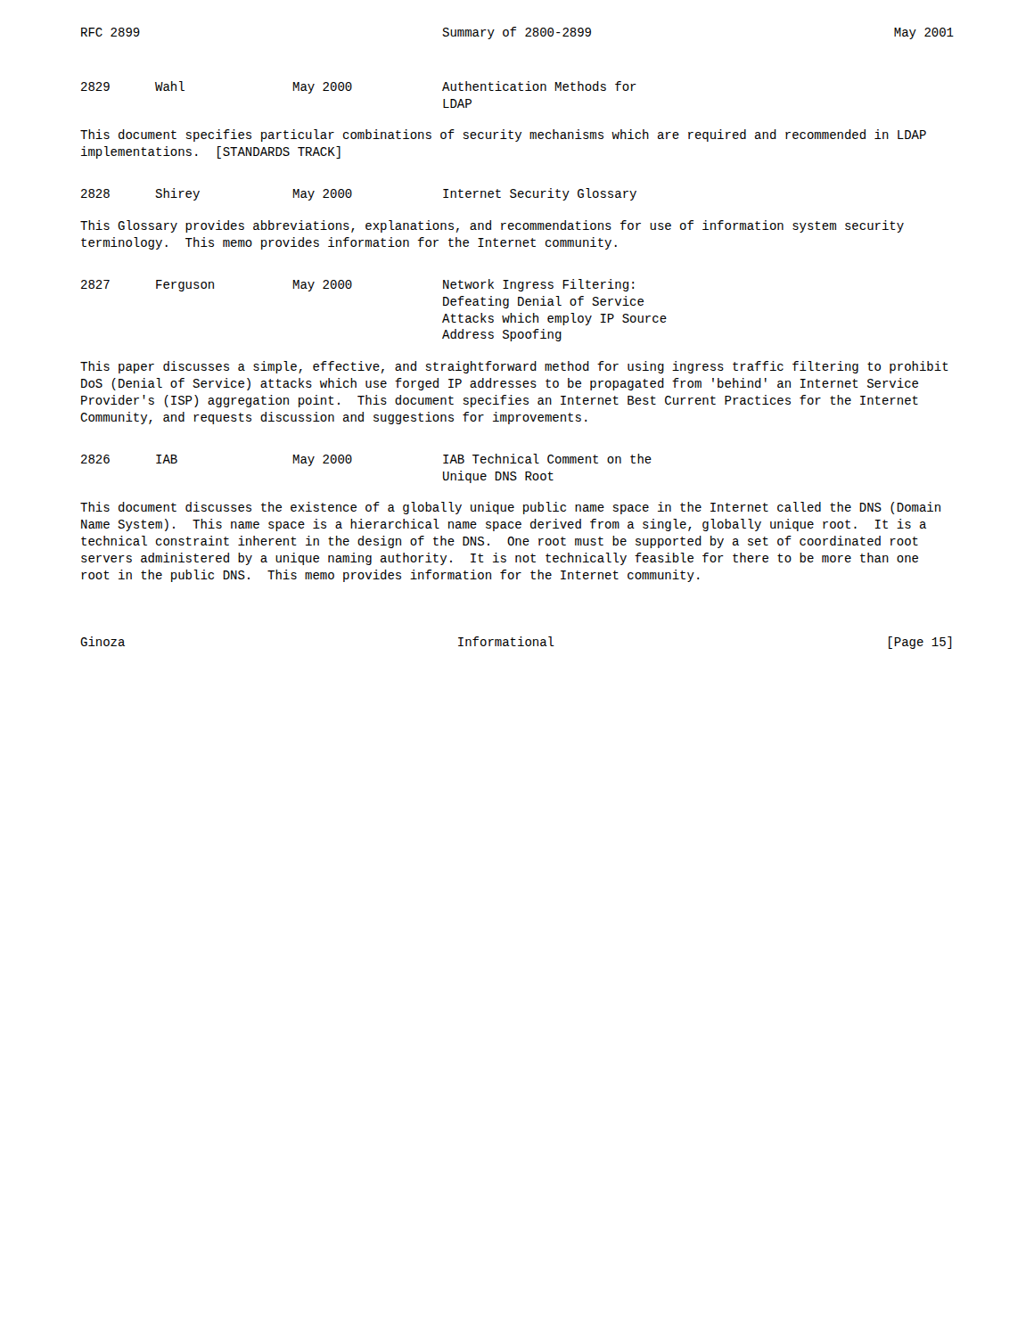RFC 2899 Summary of 2800-2899 May 2001
2829 Wahl May 2000 Authentication Methods for LDAP
This document specifies particular combinations of security mechanisms which are required and recommended in LDAP implementations. [STANDARDS TRACK]
2828 Shirey May 2000 Internet Security Glossary
This Glossary provides abbreviations, explanations, and recommendations for use of information system security terminology. This memo provides information for the Internet community.
2827 Ferguson May 2000 Network Ingress Filtering: Defeating Denial of Service Attacks which employ IP Source Address Spoofing
This paper discusses a simple, effective, and straightforward method for using ingress traffic filtering to prohibit DoS (Denial of Service) attacks which use forged IP addresses to be propagated from 'behind' an Internet Service Provider's (ISP) aggregation point. This document specifies an Internet Best Current Practices for the Internet Community, and requests discussion and suggestions for improvements.
2826 IAB May 2000 IAB Technical Comment on the Unique DNS Root
This document discusses the existence of a globally unique public name space in the Internet called the DNS (Domain Name System). This name space is a hierarchical name space derived from a single, globally unique root. It is a technical constraint inherent in the design of the DNS. One root must be supported by a set of coordinated root servers administered by a unique naming authority. It is not technically feasible for there to be more than one root in the public DNS. This memo provides information for the Internet community.
Ginoza Informational [Page 15]